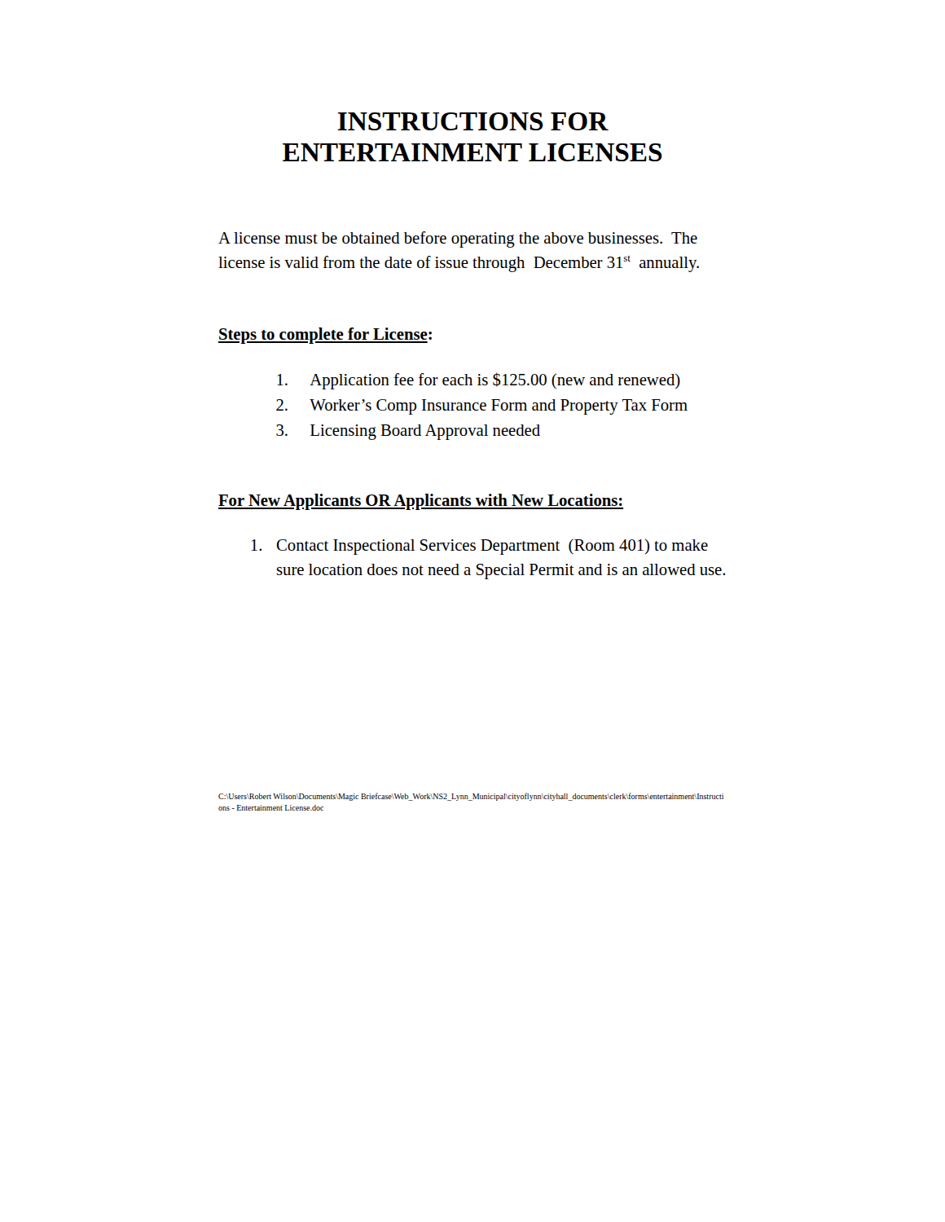INSTRUCTIONS FOR
ENTERTAINMENT LICENSES
A license must be obtained before operating the above businesses. The license is valid from the date of issue through December 31st annually.
Steps to complete for License
:
Application fee for each is $125.00 (new and renewed)
Worker’s Comp Insurance Form and Property Tax Form
Licensing Board Approval needed
For New Applicants OR Applicants with New Locations:
Contact Inspectional Services Department (Room 401) to make sure location does not need a Special Permit and is an allowed use.
C:\Users\Robert Wilson\Documents\Magic Briefcase\Web_Work\NS2_Lynn_Municipal\cityoflynn\cityhall_documents\clerk\forms\entertainment\Instructions - Entertainment License.doc